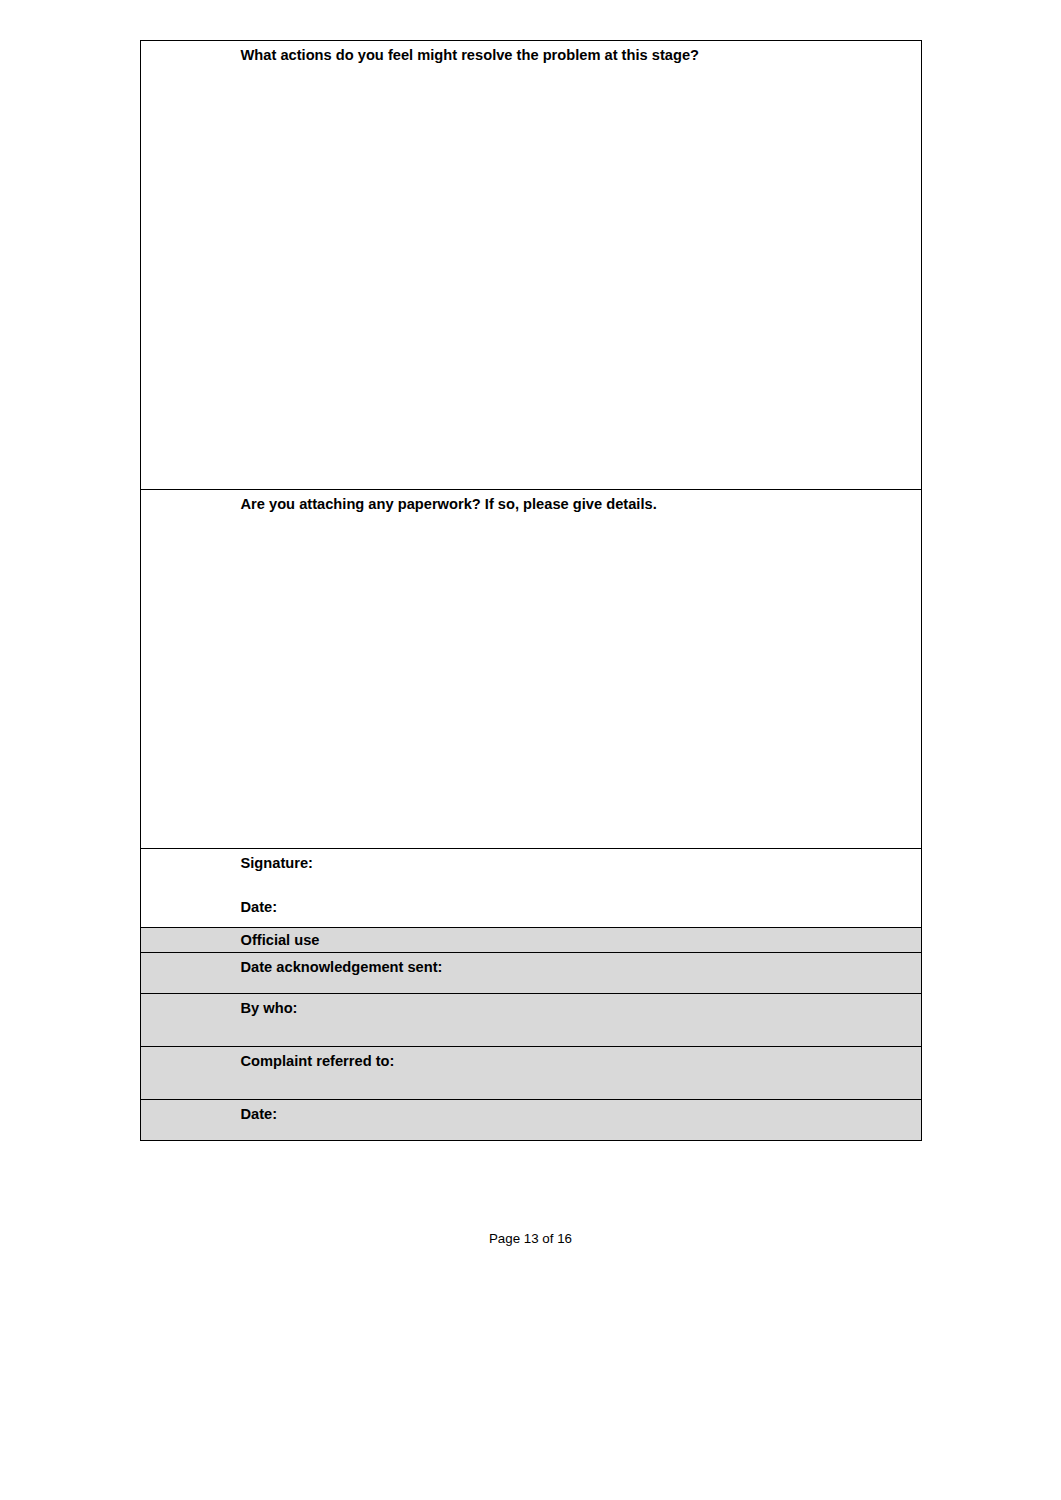What actions do you feel might resolve the problem at this stage?
Are you attaching any paperwork? If so, please give details.
Signature:
Date:
Official use
Date acknowledgement sent:
By who:
Complaint referred to:
Date:
Page 13 of 16